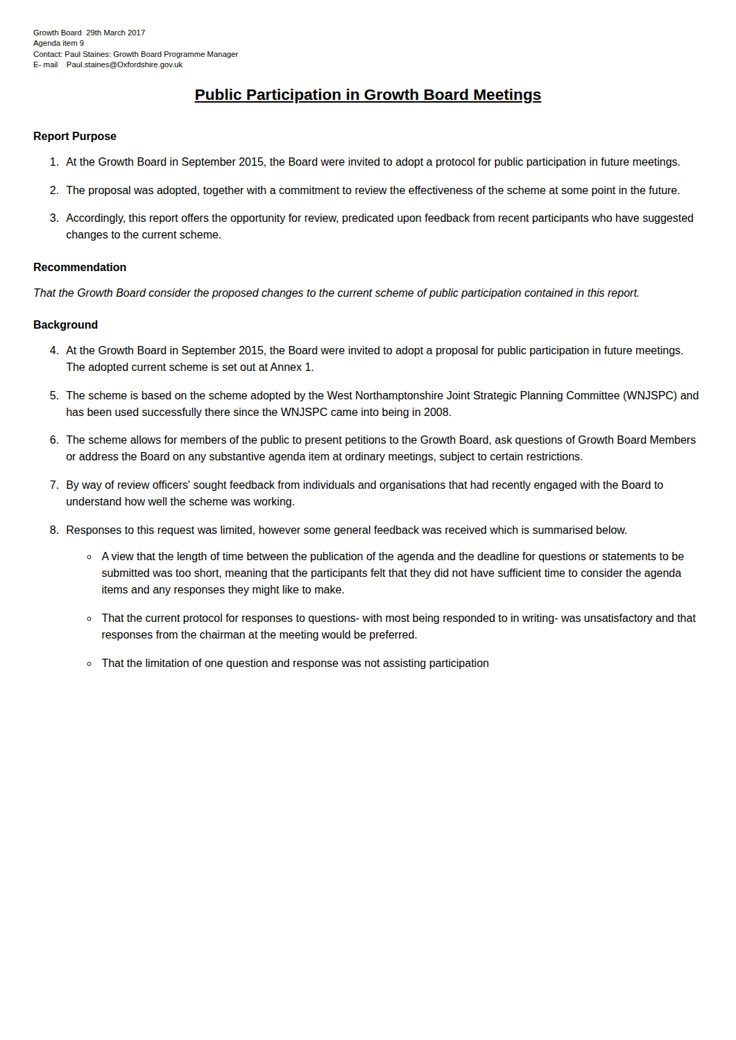Growth Board 29th March 2017
Agenda item 9
Contact: Paul Staines: Growth Board Programme Manager
E- mail Paul.staines@Oxfordshire.gov.uk
Public Participation in Growth Board Meetings
Report Purpose
At the Growth Board in September 2015, the Board were invited to adopt a protocol for public participation in future meetings.
The proposal was adopted, together with a commitment to review the effectiveness of the scheme at some point in the future.
Accordingly, this report offers the opportunity for review, predicated upon feedback from recent participants who have suggested changes to the current scheme.
Recommendation
That the Growth Board consider the proposed changes to the current scheme of public participation contained in this report.
Background
At the Growth Board in September 2015, the Board were invited to adopt a proposal for public participation in future meetings. The adopted current scheme is set out at Annex 1.
The scheme is based on the scheme adopted by the West Northamptonshire Joint Strategic Planning Committee (WNJSPC) and has been used successfully there since the WNJSPC came into being in 2008.
The scheme allows for members of the public to present petitions to the Growth Board, ask questions of Growth Board Members or address the Board on any substantive agenda item at ordinary meetings, subject to certain restrictions.
By way of review officers' sought feedback from individuals and organisations that had recently engaged with the Board to understand how well the scheme was working.
Responses to this request was limited, however some general feedback was received which is summarised below.
A view that the length of time between the publication of the agenda and the deadline for questions or statements to be submitted was too short, meaning that the participants felt that they did not have sufficient time to consider the agenda items and any responses they might like to make.
That the current protocol for responses to questions- with most being responded to in writing- was unsatisfactory and that responses from the chairman at the meeting would be preferred.
That the limitation of one question and response was not assisting participation